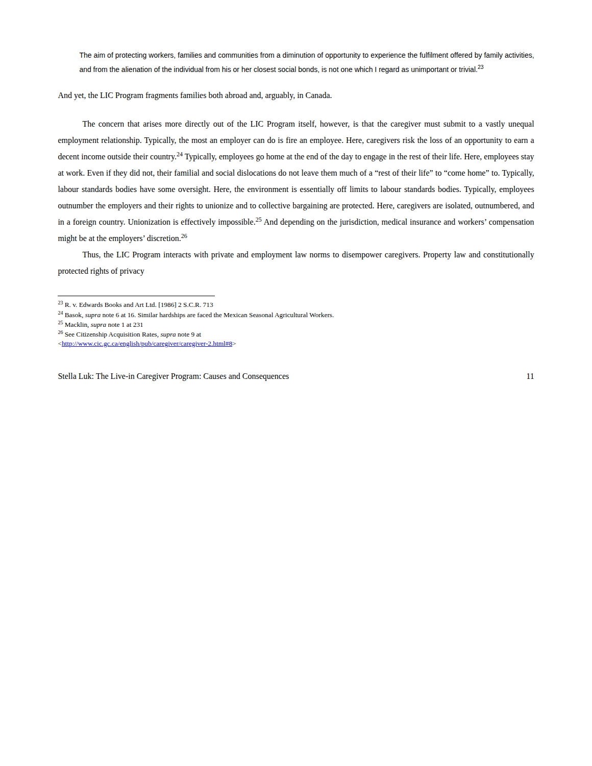The aim of protecting workers, families and communities from a diminution of opportunity to experience the fulfilment offered by family activities, and from the alienation of the individual from his or her closest social bonds, is not one which I regard as unimportant or trivial.23
And yet, the LIC Program fragments families both abroad and, arguably, in Canada.
The concern that arises more directly out of the LIC Program itself, however, is that the caregiver must submit to a vastly unequal employment relationship. Typically, the most an employer can do is fire an employee. Here, caregivers risk the loss of an opportunity to earn a decent income outside their country.24 Typically, employees go home at the end of the day to engage in the rest of their life. Here, employees stay at work. Even if they did not, their familial and social dislocations do not leave them much of a “rest of their life” to “come home” to. Typically, labour standards bodies have some oversight. Here, the environment is essentially off limits to labour standards bodies. Typically, employees outnumber the employers and their rights to unionize and to collective bargaining are protected. Here, caregivers are isolated, outnumbered, and in a foreign country. Unionization is effectively impossible.25 And depending on the jurisdiction, medical insurance and workers’ compensation might be at the employers’ discretion.26
Thus, the LIC Program interacts with private and employment law norms to disempower caregivers. Property law and constitutionally protected rights of privacy
23 R. v. Edwards Books and Art Ltd. [1986] 2 S.C.R. 713
24 Basok, supra note 6 at 16. Similar hardships are faced the Mexican Seasonal Agricultural Workers.
25 Macklin, supra note 1 at 231
26 See Citizenship Acquisition Rates, supra note 9 at
<http://www.cic.gc.ca/english/pub/caregiver/caregiver-2.html#8>
Stella Luk: The Live-in Caregiver Program: Causes and Consequences 11